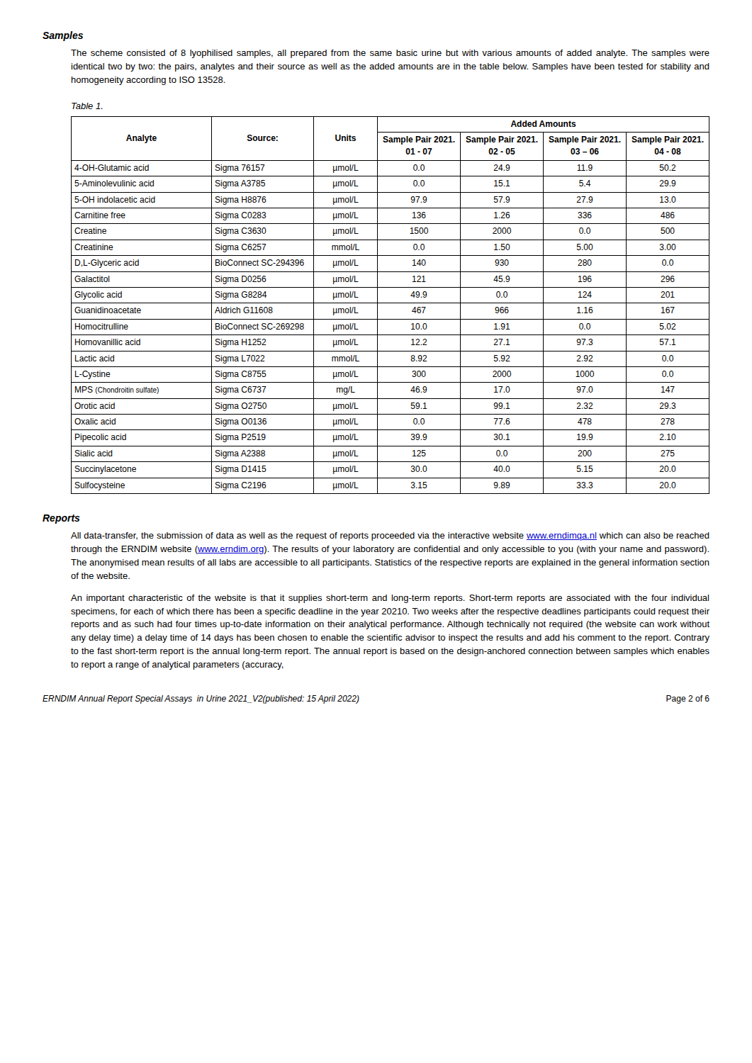Samples
The scheme consisted of 8 lyophilised samples, all prepared from the same basic urine but with various amounts of added analyte. The samples were identical two by two: the pairs, analytes and their source as well as the added amounts are in the table below. Samples have been tested for stability and homogeneity according to ISO 13528.
Table 1.
| Analyte | Source: | Units | Added Amounts |
| --- | --- | --- | --- |
| Sample Pair 2021. 01 - 07 | Sample Pair 2021. 02 - 05 | Sample Pair 2021. 03 – 06 | Sample Pair 2021. 04 - 08 |
| 4-OH-Glutamic acid | Sigma 76157 | µmol/L | 0.0 | 24.9 | 11.9 | 50.2 |
| 5-Aminolevulinic acid | Sigma A3785 | µmol/L | 0.0 | 15.1 | 5.4 | 29.9 |
| 5-OH indolacetic acid | Sigma H8876 | µmol/L | 97.9 | 57.9 | 27.9 | 13.0 |
| Carnitine free | Sigma C0283 | µmol/L | 136 | 1.26 | 336 | 486 |
| Creatine | Sigma C3630 | µmol/L | 1500 | 2000 | 0.0 | 500 |
| Creatinine | Sigma C6257 | mmol/L | 0.0 | 1.50 | 5.00 | 3.00 |
| D,L-Glyceric acid | BioConnect SC-294396 | µmol/L | 140 | 930 | 280 | 0.0 |
| Galactitol | Sigma D0256 | µmol/L | 121 | 45.9 | 196 | 296 |
| Glycolic acid | Sigma G8284 | µmol/L | 49.9 | 0.0 | 124 | 201 |
| Guanidinoacetate | Aldrich G11608 | µmol/L | 467 | 966 | 1.16 | 167 |
| Homocitrulline | BioConnect SC-269298 | µmol/L | 10.0 | 1.91 | 0.0 | 5.02 |
| Homovanillic acid | Sigma H1252 | µmol/L | 12.2 | 27.1 | 97.3 | 57.1 |
| Lactic acid | Sigma L7022 | mmol/L | 8.92 | 5.92 | 2.92 | 0.0 |
| L-Cystine | Sigma C8755 | µmol/L | 300 | 2000 | 1000 | 0.0 |
| MPS (Chondroitin sulfate) | Sigma C6737 | mg/L | 46.9 | 17.0 | 97.0 | 147 |
| Orotic acid | Sigma O2750 | µmol/L | 59.1 | 99.1 | 2.32 | 29.3 |
| Oxalic acid | Sigma O0136 | µmol/L | 0.0 | 77.6 | 478 | 278 |
| Pipecolic acid | Sigma P2519 | µmol/L | 39.9 | 30.1 | 19.9 | 2.10 |
| Sialic acid | Sigma A2388 | µmol/L | 125 | 0.0 | 200 | 275 |
| Succinylacetone | Sigma D1415 | µmol/L | 30.0 | 40.0 | 5.15 | 20.0 |
| Sulfocysteine | Sigma C2196 | µmol/L | 3.15 | 9.89 | 33.3 | 20.0 |
Reports
All data-transfer, the submission of data as well as the request of reports proceeded via the interactive website www.erndimqa.nl which can also be reached through the ERNDIM website (www.erndim.org). The results of your laboratory are confidential and only accessible to you (with your name and password). The anonymised mean results of all labs are accessible to all participants. Statistics of the respective reports are explained in the general information section of the website.
An important characteristic of the website is that it supplies short-term and long-term reports. Short-term reports are associated with the four individual specimens, for each of which there has been a specific deadline in the year 20210. Two weeks after the respective deadlines participants could request their reports and as such had four times up-to-date information on their analytical performance. Although technically not required (the website can work without any delay time) a delay time of 14 days has been chosen to enable the scientific advisor to inspect the results and add his comment to the report. Contrary to the fast short-term report is the annual long-term report. The annual report is based on the design-anchored connection between samples which enables to report a range of analytical parameters (accuracy,
ERNDIM Annual Report Special Assays in Urine 2021_V2(published: 15 April 2022) Page 2 of 6